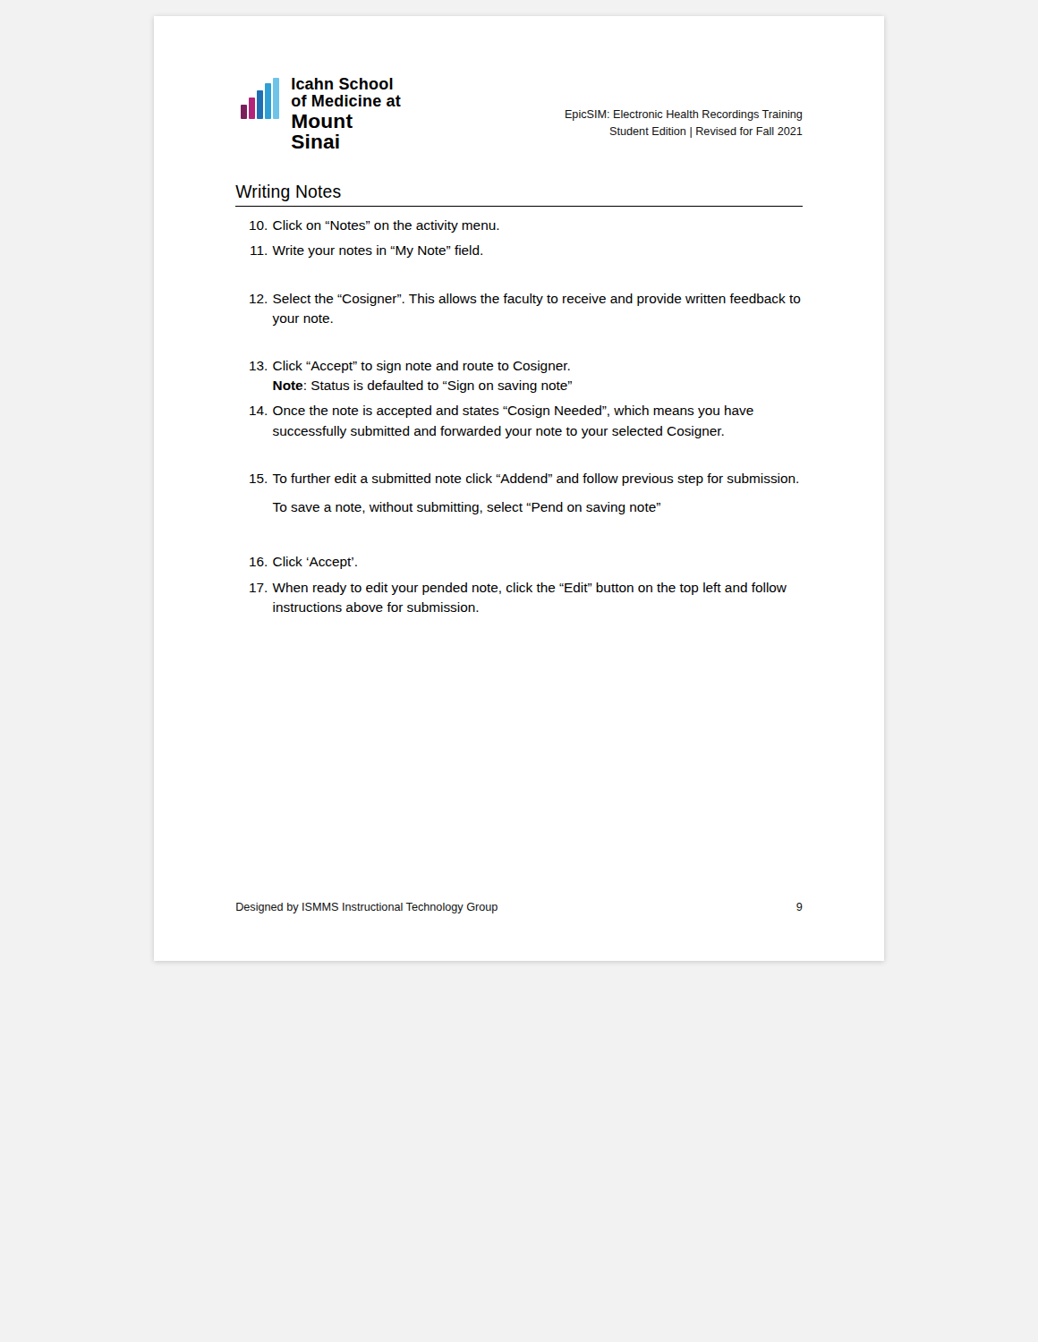Icahn School
of Medicine at
Mount
Sinai
EpicSIM: Electronic Health Recordings Training
Student Edition | Revised for Fall 2021
Writing Notes
10. Click on “Notes” on the activity menu.
11. Write your notes in “My Note” field.
12. Select the “Cosigner”. This allows the faculty to receive and provide written feedback to your note.
13. Click “Accept” to sign note and route to Cosigner.
Note: Status is defaulted to “Sign on saving note”
14. Once the note is accepted and states “Cosign Needed”, which means you have successfully submitted and forwarded your note to your selected Cosigner.
15. To further edit a submitted note click “Addend” and follow previous step for submission.
To save a note, without submitting, select “Pend on saving note”
16. Click ‘Accept’.
17. When ready to edit your pended note, click the “Edit” button on the top left and follow instructions above for submission.
Designed by ISMMS Instructional Technology Group
9